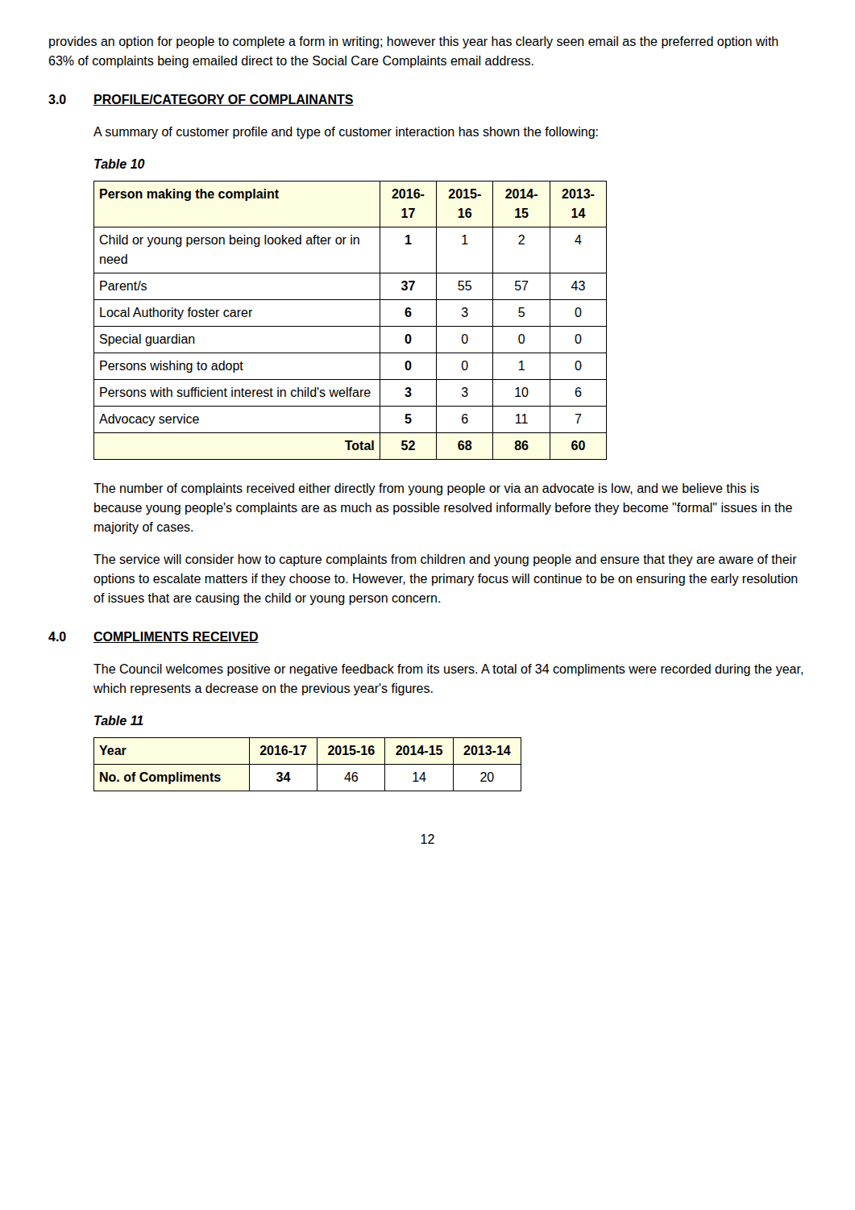provides an option for people to complete a form in writing; however this year has clearly seen email as the preferred option with 63% of complaints being emailed direct to the Social Care Complaints email address.
3.0 PROFILE/CATEGORY OF COMPLAINANTS
A summary of customer profile and type of customer interaction has shown the following:
Table 10
| Person making the complaint | 2016-17 | 2015-16 | 2014-15 | 2013-14 |
| --- | --- | --- | --- | --- |
| Child or young person being looked after or in need | 1 | 1 | 2 | 4 |
| Parent/s | 37 | 55 | 57 | 43 |
| Local Authority foster carer | 6 | 3 | 5 | 0 |
| Special guardian | 0 | 0 | 0 | 0 |
| Persons wishing to adopt | 0 | 0 | 1 | 0 |
| Persons with sufficient interest in child's welfare | 3 | 3 | 10 | 6 |
| Advocacy service | 5 | 6 | 11 | 7 |
| Total | 52 | 68 | 86 | 60 |
The number of complaints received either directly from young people or via an advocate is low, and we believe this is because young people's complaints are as much as possible resolved informally before they become "formal" issues in the majority of cases.
The service will consider how to capture complaints from children and young people and ensure that they are aware of their options to escalate matters if they choose to. However, the primary focus will continue to be on ensuring the early resolution of issues that are causing the child or young person concern.
4.0 COMPLIMENTS RECEIVED
The Council welcomes positive or negative feedback from its users. A total of 34 compliments were recorded during the year, which represents a decrease on the previous year's figures.
Table 11
| Year | 2016-17 | 2015-16 | 2014-15 | 2013-14 |
| --- | --- | --- | --- | --- |
| No. of Compliments | 34 | 46 | 14 | 20 |
12